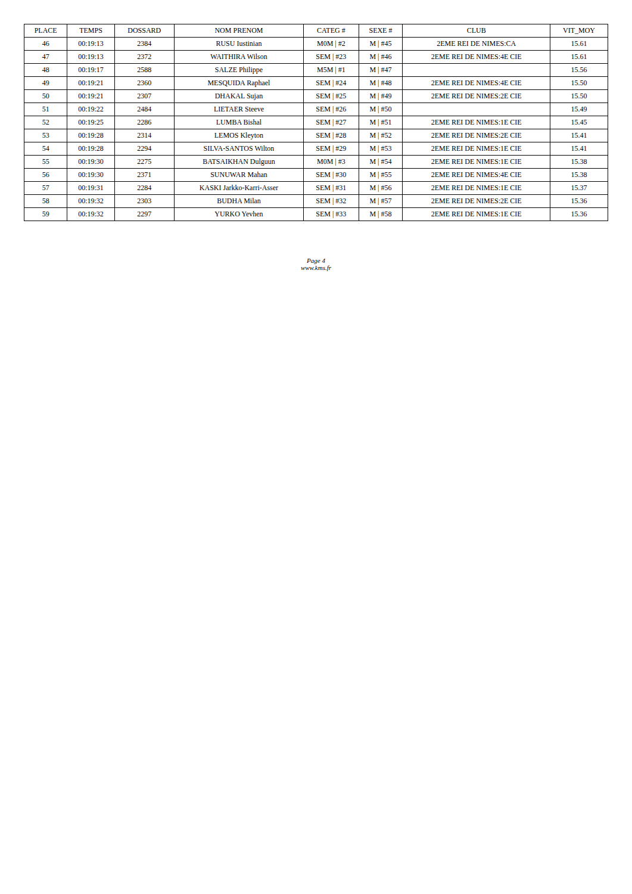| PLACE | TEMPS | DOSSARD | NOM PRENOM | CATEG # | SEXE # | CLUB | VIT_MOY |
| --- | --- | --- | --- | --- | --- | --- | --- |
| 46 | 00:19:13 | 2384 | RUSU Iustinian | M0M / #2 | M / #45 | 2EME REI DE NIMES:CA | 15.61 |
| 47 | 00:19:13 | 2372 | WAITHIRA Wilson | SEM / #23 | M / #46 | 2EME REI DE NIMES:4E CIE | 15.61 |
| 48 | 00:19:17 | 2588 | SALZE Philippe | M5M / #1 | M / #47 | | 15.56 |
| 49 | 00:19:21 | 2360 | MESQUIDA Raphael | SEM / #24 | M / #48 | 2EME REI DE NIMES:4E CIE | 15.50 |
| 50 | 00:19:21 | 2307 | DHAKAL Sujan | SEM / #25 | M / #49 | 2EME REI DE NIMES:2E CIE | 15.50 |
| 51 | 00:19:22 | 2484 | LIETAER Steeve | SEM / #26 | M / #50 | | 15.49 |
| 52 | 00:19:25 | 2286 | LUMBA Bishal | SEM / #27 | M / #51 | 2EME REI DE NIMES:1E CIE | 15.45 |
| 53 | 00:19:28 | 2314 | LEMOS Kleyton | SEM / #28 | M / #52 | 2EME REI DE NIMES:2E CIE | 15.41 |
| 54 | 00:19:28 | 2294 | SILVA-SANTOS Wilton | SEM / #29 | M / #53 | 2EME REI DE NIMES:1E CIE | 15.41 |
| 55 | 00:19:30 | 2275 | BATSAIKHAN Dulguun | M0M / #3 | M / #54 | 2EME REI DE NIMES:1E CIE | 15.38 |
| 56 | 00:19:30 | 2371 | SUNUWAR Mahan | SEM / #30 | M / #55 | 2EME REI DE NIMES:4E CIE | 15.38 |
| 57 | 00:19:31 | 2284 | KASKI Jarkko-Karri-Asser | SEM / #31 | M / #56 | 2EME REI DE NIMES:1E CIE | 15.37 |
| 58 | 00:19:32 | 2303 | BUDHA Milan | SEM / #32 | M / #57 | 2EME REI DE NIMES:2E CIE | 15.36 |
| 59 | 00:19:32 | 2297 | YURKO Yevhen | SEM / #33 | M / #58 | 2EME REI DE NIMES:1E CIE | 15.36 |
Page 4
www.kms.fr